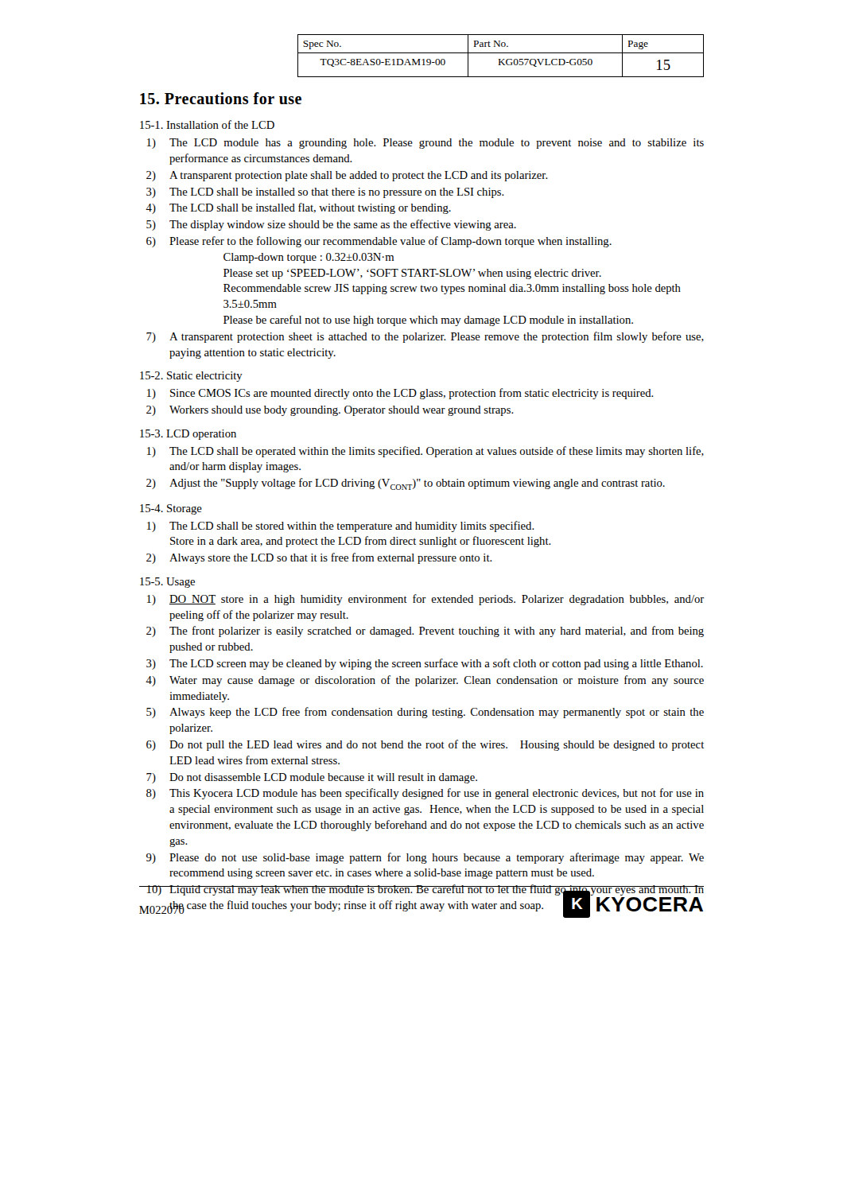| Spec No. | Part No. | Page |
| TQ3C-8EAS0-E1DAM19-00 | KG057QVLCD-G050 | 15 |
15. Precautions for use
15-1. Installation of the LCD
1) The LCD module has a grounding hole. Please ground the module to prevent noise and to stabilize its performance as circumstances demand.
2) A transparent protection plate shall be added to protect the LCD and its polarizer.
3) The LCD shall be installed so that there is no pressure on the LSI chips.
4) The LCD shall be installed flat, without twisting or bending.
5) The display window size should be the same as the effective viewing area.
6) Please refer to the following our recommendable value of Clamp-down torque when installing.
Clamp-down torque : 0.32±0.03N·m
Please set up ‘SPEED-LOW’, ‘SOFT START-SLOW’ when using electric driver.
Recommendable screw JIS tapping screw two types nominal dia.3.0mm installing boss hole depth 3.5±0.5mm
Please be careful not to use high torque which may damage LCD module in installation.
7) A transparent protection sheet is attached to the polarizer. Please remove the protection film slowly before use, paying attention to static electricity.
15-2. Static electricity
1) Since CMOS ICs are mounted directly onto the LCD glass, protection from static electricity is required.
2) Workers should use body grounding. Operator should wear ground straps.
15-3. LCD operation
1) The LCD shall be operated within the limits specified. Operation at values outside of these limits may shorten life, and/or harm display images.
2) Adjust the "Supply voltage for LCD driving (VCONT)" to obtain optimum viewing angle and contrast ratio.
15-4. Storage
1) The LCD shall be stored within the temperature and humidity limits specified.
Store in a dark area, and protect the LCD from direct sunlight or fluorescent light.
2) Always store the LCD so that it is free from external pressure onto it.
15-5. Usage
1) DO NOT store in a high humidity environment for extended periods. Polarizer degradation bubbles, and/or peeling off of the polarizer may result.
2) The front polarizer is easily scratched or damaged. Prevent touching it with any hard material, and from being pushed or rubbed.
3) The LCD screen may be cleaned by wiping the screen surface with a soft cloth or cotton pad using a little Ethanol.
4) Water may cause damage or discoloration of the polarizer. Clean condensation or moisture from any source immediately.
5) Always keep the LCD free from condensation during testing. Condensation may permanently spot or stain the polarizer.
6) Do not pull the LED lead wires and do not bend the root of the wires. Housing should be designed to protect LED lead wires from external stress.
7) Do not disassemble LCD module because it will result in damage.
8) This Kyocera LCD module has been specifically designed for use in general electronic devices, but not for use in a special environment such as usage in an active gas. Hence, when the LCD is supposed to be used in a special environment, evaluate the LCD thoroughly beforehand and do not expose the LCD to chemicals such as an active gas.
9) Please do not use solid-base image pattern for long hours because a temporary afterimage may appear. We recommend using screen saver etc. in cases where a solid-base image pattern must be used.
10) Liquid crystal may leak when the module is broken. Be careful not to let the fluid go into your eyes and mouth. In the case the fluid touches your body; rinse it off right away with water and soap.
M022070
K
KYOCERA